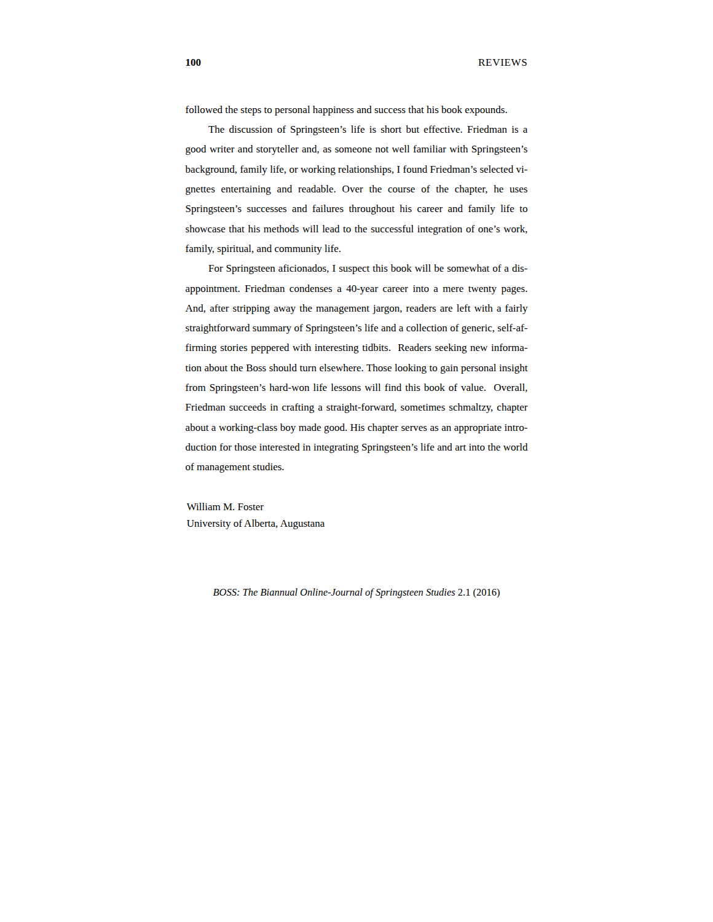100 REVIEWS
followed the steps to personal happiness and success that his book expounds.
The discussion of Springsteen’s life is short but effective. Friedman is a good writer and storyteller and, as someone not well familiar with Springsteen’s background, family life, or working relationships, I found Friedman’s selected vignettes entertaining and readable. Over the course of the chapter, he uses Springsteen’s successes and failures throughout his career and family life to showcase that his methods will lead to the successful integration of one’s work, family, spiritual, and community life.
For Springsteen aficionados, I suspect this book will be somewhat of a disappointment. Friedman condenses a 40-year career into a mere twenty pages. And, after stripping away the management jargon, readers are left with a fairly straightforward summary of Springsteen’s life and a collection of generic, self-affirming stories peppered with interesting tidbits. Readers seeking new information about the Boss should turn elsewhere. Those looking to gain personal insight from Springsteen’s hard-won life lessons will find this book of value. Overall, Friedman succeeds in crafting a straight-forward, sometimes schmaltzy, chapter about a working-class boy made good. His chapter serves as an appropriate introduction for those interested in integrating Springsteen’s life and art into the world of management studies.
William M. Foster University of Alberta, Augustana
BOSS: The Biannual Online-Journal of Springsteen Studies 2.1 (2016)